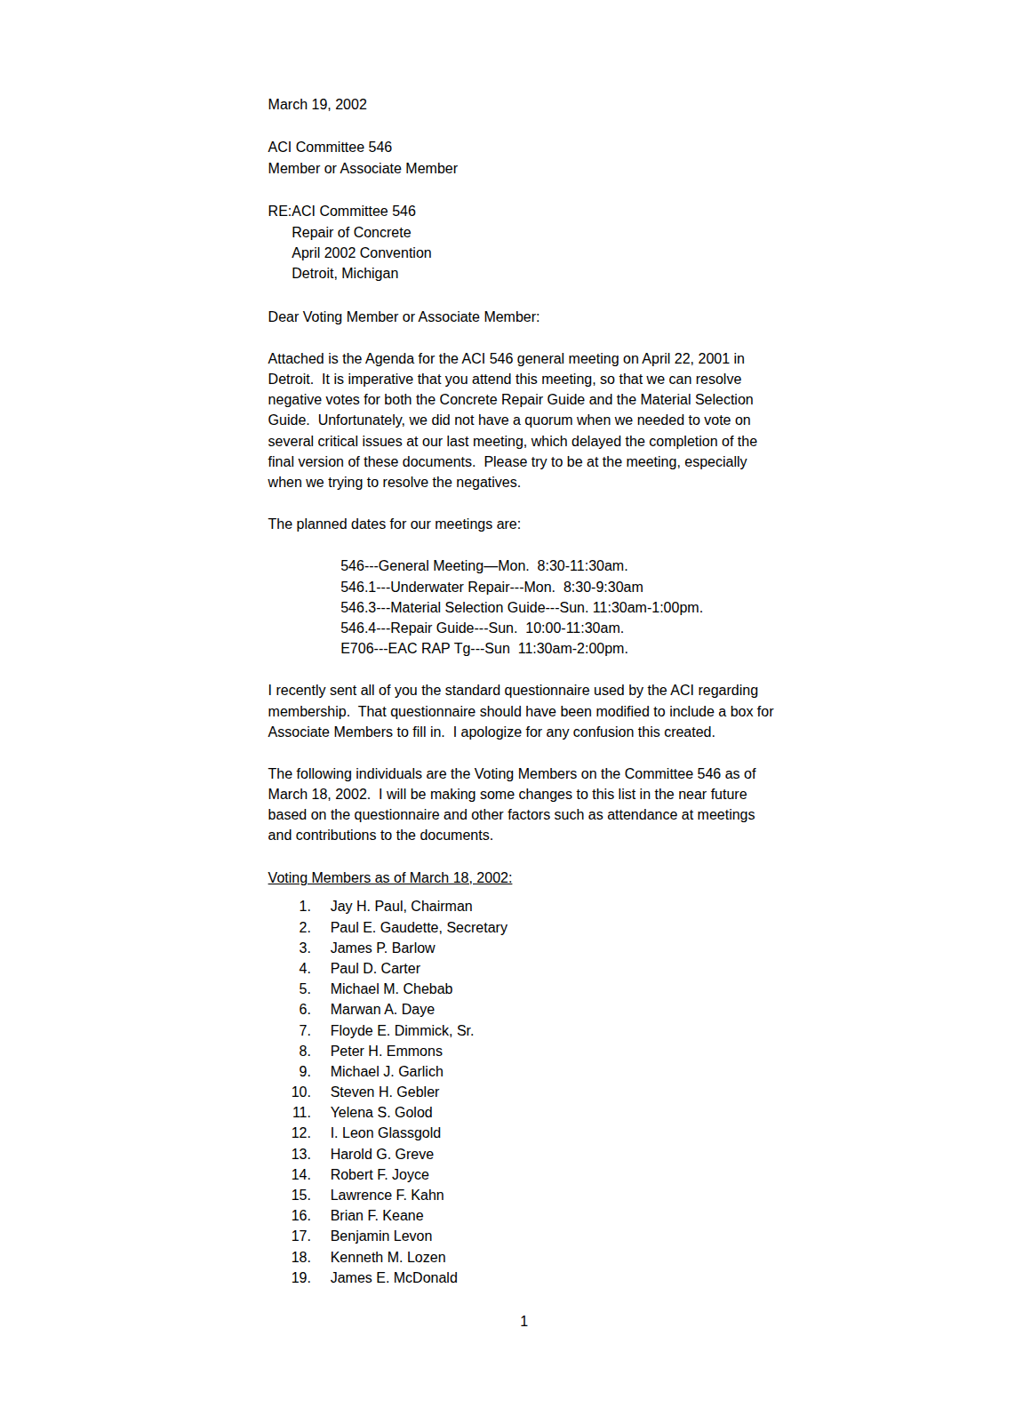March 19, 2002
ACI Committee 546
Member or Associate Member
| RE: | ACI Committee 546 Repair of Concrete April 2002 Convention Detroit, Michigan |
Dear Voting Member or Associate Member:
Attached is the Agenda for the ACI 546 general meeting on April 22, 2001 in Detroit. It is imperative that you attend this meeting, so that we can resolve negative votes for both the Concrete Repair Guide and the Material Selection Guide. Unfortunately, we did not have a quorum when we needed to vote on several critical issues at our last meeting, which delayed the completion of the final version of these documents. Please try to be at the meeting, especially when we trying to resolve the negatives.
The planned dates for our meetings are:
546---General Meeting—Mon. 8:30-11:30am.
546.1---Underwater Repair---Mon. 8:30-9:30am
546.3---Material Selection Guide---Sun. 11:30am-1:00pm.
546.4---Repair Guide---Sun. 10:00-11:30am.
E706---EAC RAP Tg---Sun 11:30am-2:00pm.
I recently sent all of you the standard questionnaire used by the ACI regarding membership. That questionnaire should have been modified to include a box for Associate Members to fill in. I apologize for any confusion this created.
The following individuals are the Voting Members on the Committee 546 as of March 18, 2002. I will be making some changes to this list in the near future based on the questionnaire and other factors such as attendance at meetings and contributions to the documents.
Voting Members as of March 18, 2002:
Jay H. Paul, Chairman
Paul E. Gaudette, Secretary
James P. Barlow
Paul D. Carter
Michael M. Chebab
Marwan A. Daye
Floyde E. Dimmick, Sr.
Peter H. Emmons
Michael J. Garlich
Steven H. Gebler
Yelena S. Golod
I. Leon Glassgold
Harold G. Greve
Robert F. Joyce
Lawrence F. Kahn
Brian F. Keane
Benjamin Levon
Kenneth M. Lozen
James E. McDonald
1